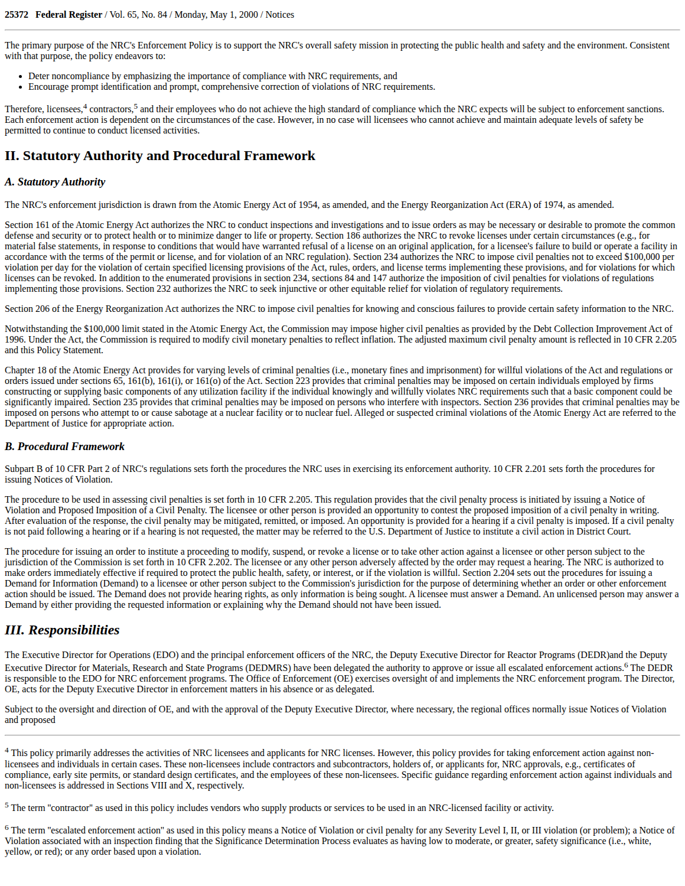25372 Federal Register / Vol. 65, No. 84 / Monday, May 1, 2000 / Notices
The primary purpose of the NRC's Enforcement Policy is to support the NRC's overall safety mission in protecting the public health and safety and the environment. Consistent with that purpose, the policy endeavors to:
Deter noncompliance by emphasizing the importance of compliance with NRC requirements, and
Encourage prompt identification and prompt, comprehensive correction of violations of NRC requirements.
Therefore, licensees,4 contractors,5 and their employees who do not achieve the high standard of compliance which the NRC expects will be subject to enforcement sanctions. Each enforcement action is dependent on the circumstances of the case. However, in no case will licensees who cannot achieve and maintain adequate levels of safety be permitted to continue to conduct licensed activities.
II. Statutory Authority and Procedural Framework
A. Statutory Authority
The NRC's enforcement jurisdiction is drawn from the Atomic Energy Act of 1954, as amended, and the Energy Reorganization Act (ERA) of 1974, as amended.
Section 161 of the Atomic Energy Act authorizes the NRC to conduct inspections and investigations and to issue orders as may be necessary or desirable to promote the common defense and security or to protect health or to minimize danger to life or property. Section 186 authorizes the NRC to revoke licenses under certain circumstances (e.g., for material false statements, in response to conditions that would have warranted refusal of a license on an original application, for a licensee's failure to build or operate a facility in accordance with the terms of the permit or license, and for violation of an NRC regulation). Section 234 authorizes the NRC to impose civil penalties not to exceed $100,000 per violation per day for the violation of certain specified licensing provisions of the Act, rules, orders, and license terms implementing these provisions, and for violations for which licenses can be revoked. In addition to the enumerated provisions in section 234, sections 84 and 147 authorize the imposition of civil penalties for violations of regulations implementing those provisions. Section 232 authorizes the NRC to seek injunctive or other equitable relief for violation of regulatory requirements.
Section 206 of the Energy Reorganization Act authorizes the NRC to impose civil penalties for knowing and conscious failures to provide certain safety information to the NRC.
Notwithstanding the $100,000 limit stated in the Atomic Energy Act, the Commission may impose higher civil penalties as provided by the Debt Collection Improvement Act of 1996. Under the Act, the Commission is required to modify civil monetary penalties to reflect inflation. The adjusted maximum civil penalty amount is reflected in 10 CFR 2.205 and this Policy Statement.
Chapter 18 of the Atomic Energy Act provides for varying levels of criminal penalties (i.e., monetary fines and imprisonment) for willful violations of the Act and regulations or orders issued under sections 65, 161(b), 161(i), or 161(o) of the Act. Section 223 provides that criminal penalties may be imposed on certain individuals employed by firms constructing or supplying basic components of any utilization facility if the individual knowingly and willfully violates NRC requirements such that a basic component could be significantly impaired. Section 235 provides that criminal penalties may be imposed on persons who interfere with inspectors. Section 236 provides that criminal penalties may be imposed on persons who attempt to or cause sabotage at a nuclear facility or to nuclear fuel. Alleged or suspected criminal violations of the Atomic Energy Act are referred to the Department of Justice for appropriate action.
B. Procedural Framework
Subpart B of 10 CFR Part 2 of NRC's regulations sets forth the procedures the NRC uses in exercising its enforcement authority. 10 CFR 2.201 sets forth the procedures for issuing Notices of Violation.
The procedure to be used in assessing civil penalties is set forth in 10 CFR 2.205. This regulation provides that the civil penalty process is initiated by issuing a Notice of Violation and Proposed Imposition of a Civil Penalty. The licensee or other person is provided an opportunity to contest the proposed imposition of a civil penalty in writing. After evaluation of the response, the civil penalty may be mitigated, remitted, or imposed. An opportunity is provided for a hearing if a civil penalty is imposed. If a civil penalty is not paid following a hearing or if a hearing is not requested, the matter may be referred to the U.S. Department of Justice to institute a civil action in District Court.
The procedure for issuing an order to institute a proceeding to modify, suspend, or revoke a license or to take other action against a licensee or other person subject to the jurisdiction of the Commission is set forth in 10 CFR 2.202. The licensee or any other person adversely affected by the order may request a hearing. The NRC is authorized to make orders immediately effective if required to protect the public health, safety, or interest, or if the violation is willful. Section 2.204 sets out the procedures for issuing a Demand for Information (Demand) to a licensee or other person subject to the Commission's jurisdiction for the purpose of determining whether an order or other enforcement action should be issued. The Demand does not provide hearing rights, as only information is being sought. A licensee must answer a Demand. An unlicensed person may answer a Demand by either providing the requested information or explaining why the Demand should not have been issued.
III. Responsibilities
The Executive Director for Operations (EDO) and the principal enforcement officers of the NRC, the Deputy Executive Director for Reactor Programs (DEDR)and the Deputy Executive Director for Materials, Research and State Programs (DEDMRS) have been delegated the authority to approve or issue all escalated enforcement actions.6 The DEDR is responsible to the EDO for NRC enforcement programs. The Office of Enforcement (OE) exercises oversight of and implements the NRC enforcement program. The Director, OE, acts for the Deputy Executive Director in enforcement matters in his absence or as delegated.
Subject to the oversight and direction of OE, and with the approval of the Deputy Executive Director, where necessary, the regional offices normally issue Notices of Violation and proposed
4 This policy primarily addresses the activities of NRC licensees and applicants for NRC licenses. However, this policy provides for taking enforcement action against non-licensees and individuals in certain cases. These non-licensees include contractors and subcontractors, holders of, or applicants for, NRC approvals, e.g., certificates of compliance, early site permits, or standard design certificates, and the employees of these non-licensees. Specific guidance regarding enforcement action against individuals and non-licensees is addressed in Sections VIII and X, respectively.
5 The term ''contractor'' as used in this policy includes vendors who supply products or services to be used in an NRC-licensed facility or activity.
6 The term ''escalated enforcement action'' as used in this policy means a Notice of Violation or civil penalty for any Severity Level I, II, or III violation (or problem); a Notice of Violation associated with an inspection finding that the Significance Determination Process evaluates as having low to moderate, or greater, safety significance (i.e., white, yellow, or red); or any order based upon a violation.